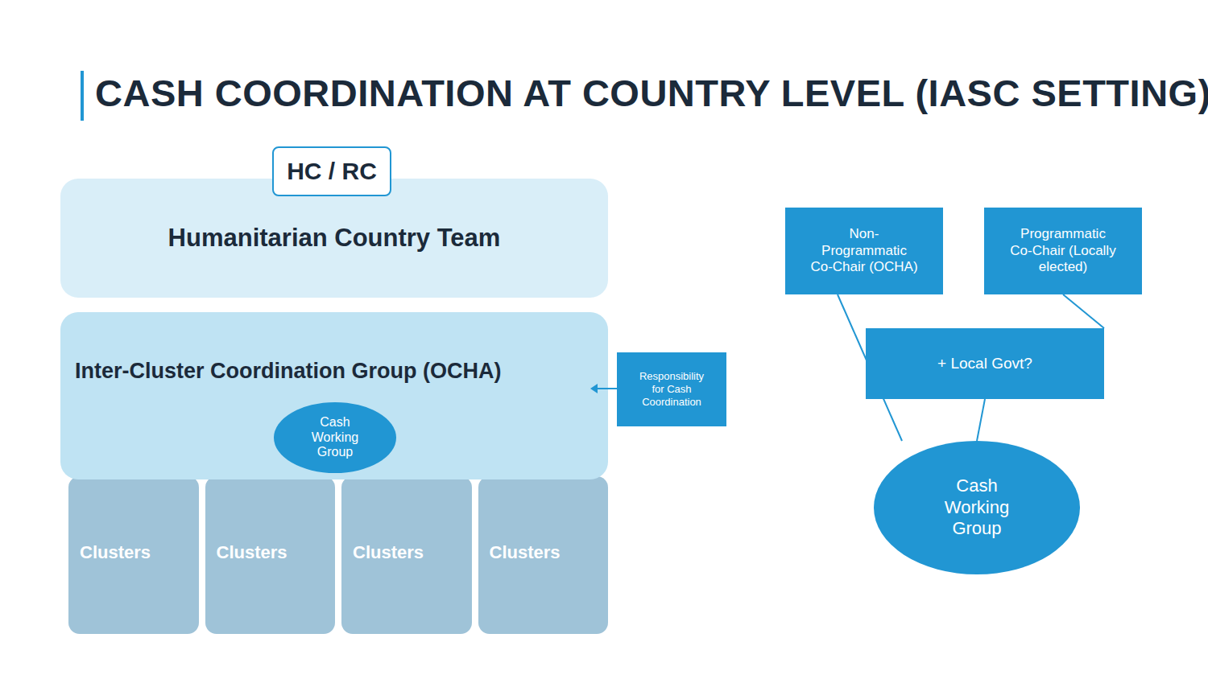Cash Coordination at Country Level (IASC Setting)
HC / RC
Humanitarian Country Team
Inter-Cluster Coordination Group (OCHA)
Cash
Working
Group
Responsibility
for Cash
Coordination
Clusters
Clusters
Clusters
Clusters
Non-
Programmatic
Co-Chair (OCHA)
Programmatic
Co-Chair (Locally
elected)
+ Local Govt?
Cash
Working
Group